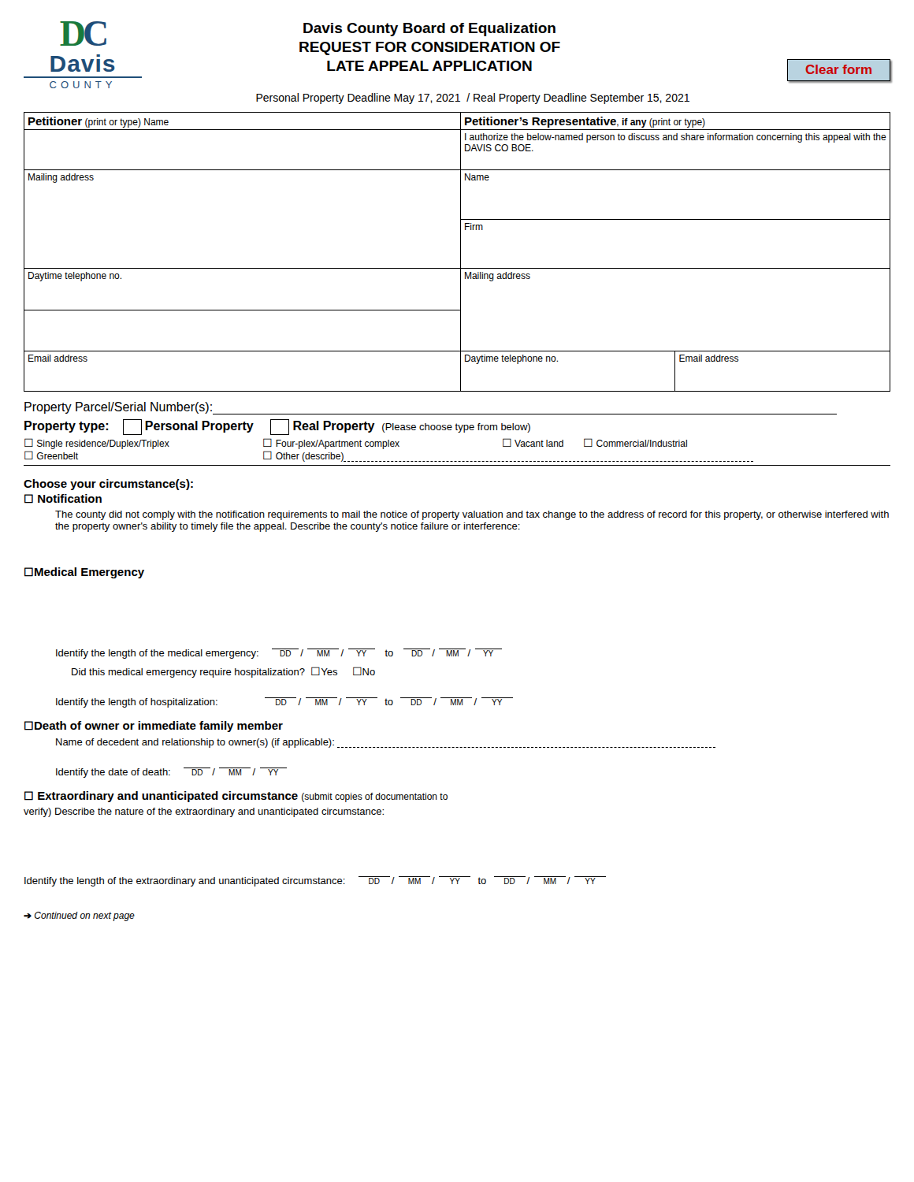DC
Davis
COUNTY
Davis County Board of Equalization
REQUEST FOR CONSIDERATION OF
LATE APPEAL APPLICATION
Clear form
Personal Property Deadline May 17, 2021 / Real Property Deadline September 15, 2021
| Petitioner (print or type) Name | Petitioner’s Representative , if any (print or type) |
| | I authorize the below-named person to discuss and share information concerning this appeal with the DAVIS CO BOE. |
| Mailing address | Name |
| Firm |
| Daytime telephone no. | Mailing address |
| Email address | Daytime telephone no. | Email address |
Property Parcel/Serial Number(s):
Property type: Personal Property Real Property (Please choose type from below)
☐ Single residence/Duplex/Triplex ☐ Four-plex/Apartment complex ☐ Vacant land ☐ Commercial/Industrial
☐ Greenbelt ☐ Other (describe)
Choose your circumstance(s):
☐ Notification
The county did not comply with the notification requirements to mail the notice of property valuation and tax change to the address of record for this property, or otherwise interfered with the property owner's ability to timely file the appeal. Describe the county's notice failure or interference:
☐Medical Emergency
Identify the length of the medical emergency: DD/ MM/ YY to DD/ MM/ YY
Did this medical emergency require hospitalization? ☐Yes ☐No
Identify the length of hospitalization: DD/ MM/ YY to DD/ MM/ YY
☐Death of owner or immediate family member
Name of decedent and relationship to owner(s) (if applicable):
Identify the date of death: DD/ MM/ YY
☐ Extraordinary and unanticipated circumstance (submit copies of documentation to
verify) Describe the nature of the extraordinary and unanticipated circumstance:
Identify the length of the extraordinary and unanticipated circumstance: DD/ MM/ YY to DD/ MM/ YY
➔ Continued on next page